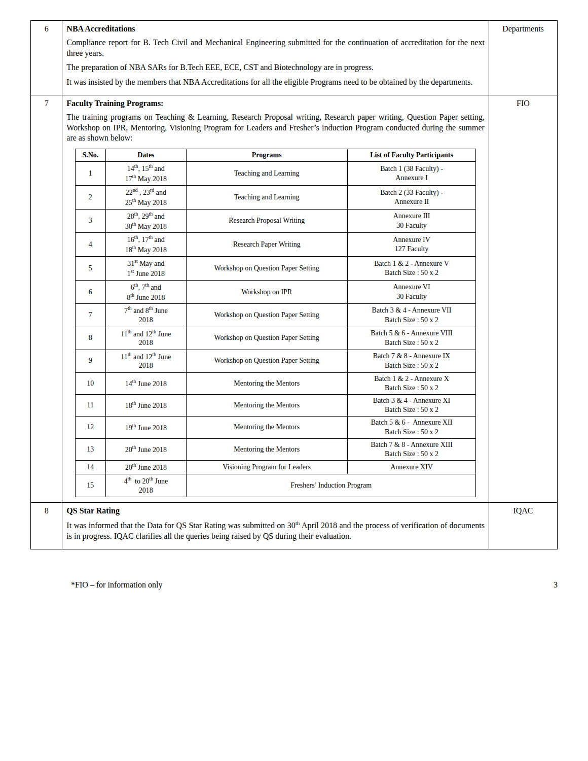| 6 | NBA Accreditations Compliance report for B. Tech Civil and Mechanical Engineering submitted for the continuation of accreditation for the next three years. The preparation of NBA SARs for B.Tech EEE, ECE, CST and Biotechnology are in progress. It was insisted by the members that NBA Accreditations for all the eligible Programs need to be obtained by the departments. | Departments |
| 7 | Faculty Training Programs: The training programs on Teaching & Learning, Research Proposal writing, Research paper writing, Question Paper setting, Workshop on IPR, Mentoring, Visioning Program for Leaders and Fresher’s induction Program conducted during the summer are as shown below: / S.No. / Dates / Programs / List of Faculty Participants / / --- / --- / --- / --- / / 1 / 14 th , 15 th and 17 th May 2018 / Teaching and Learning / Batch 1 (38 Faculty) - Annexure I / / 2 / 22 nd , 23 rd and 25 th May 2018 / Teaching and Learning / Batch 2 (33 Faculty) - Annexure II / / 3 / 28 th , 29 th and 30 th May 2018 / Research Proposal Writing / Annexure III 30 Faculty / / 4 / 16 th , 17 th and 18 th May 2018 / Research Paper Writing / Annexure IV 127 Faculty / / 5 / 31 st May and 1 st June 2018 / Workshop on Question Paper Setting / Batch 1 & 2 - Annexure V Batch Size : 50 x 2 / / 6 / 6 th , 7 th and 8 th June 2018 / Workshop on IPR / Annexure VI 30 Faculty / / 7 / 7 th and 8 th June 2018 / Workshop on Question Paper Setting / Batch 3 & 4 - Annexure VII Batch Size : 50 x 2 / / 8 / 11 th and 12 th June 2018 / Workshop on Question Paper Setting / Batch 5 & 6 - Annexure VIII Batch Size : 50 x 2 / / 9 / 11 th and 12 th June 2018 / Workshop on Question Paper Setting / Batch 7 & 8 - Annexure IX Batch Size : 50 x 2 / / 10 / 14 th June 2018 / Mentoring the Mentors / Batch 1 & 2 - Annexure X Batch Size : 50 x 2 / / 11 / 18 th June 2018 / Mentoring the Mentors / Batch 3 & 4 - Annexure XI Batch Size : 50 x 2 / / 12 / 19 th June 2018 / Mentoring the Mentors / Batch 5 & 6 - Annexure XII Batch Size : 50 x 2 / / 13 / 20 th June 2018 / Mentoring the Mentors / Batch 7 & 8 - Annexure XIII Batch Size : 50 x 2 / / 14 / 20 th June 2018 / Visioning Program for Leaders / Annexure XIV / / 15 / 4 th to 20 th June 2018 / Freshers’ Induction Program / | FIO |
| 8 | QS Star Rating It was informed that the Data for QS Star Rating was submitted on 30 th April 2018 and the process of verification of documents is in progress. IQAC clarifies all the queries being raised by QS during their evaluation. | IQAC |
*FIO – for information only
3